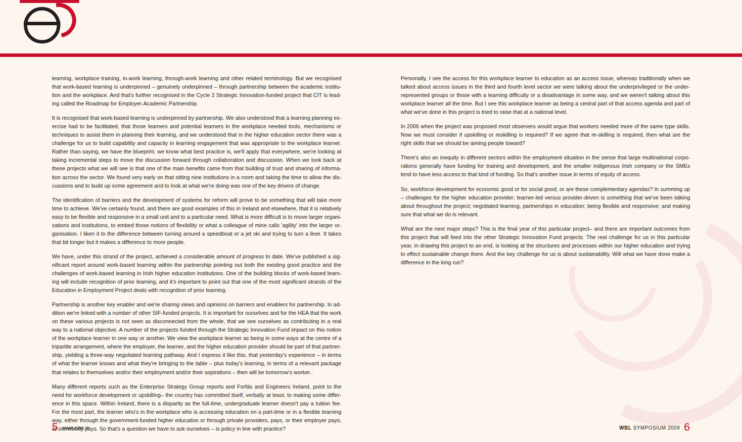learning, workplace training, in-work learning, through-work learning and other related terminology. But we recognised that work-based learning is underpinned – genuinely underpinned – through partnership between the academic institution and the workplace. And that's further recognised in the Cycle 2 Strategic Innovation-funded project that CIT is leading called the Roadmap for Employer-Academic Partnership.
It is recognised that work-based learning is underpinned by partnership. We also understood that a learning planning exercise had to be facilitated, that those learners and potential learners in the workplace needed tools, mechanisms or techniques to assist them in planning their learning, and we understood that in the higher education sector there was a challenge for us to build capability and capacity in learning engagement that was appropriate to the workplace learner. Rather than saying, we have the blueprint, we know what best practice is, we'll apply that everywhere, we're looking at taking incremental steps to move the discussion forward through collaboration and discussion. When we look back at these projects what we will see is that one of the main benefits came from that building of trust and sharing of information across the sector. We found very early on that sitting nine institutions in a room and taking the time to allow the discussions and to build up some agreement and to look at what we're doing was one of the key drivers of change.
The identification of barriers and the development of systems for reform will prove to be something that will take more time to achieve. We've certainly found, and there are good examples of this in Ireland and elsewhere, that it is relatively easy to be flexible and responsive in a small unit and to a particular need. What is more difficult is to move larger organisations and institutions, to embed those notions of flexibility or what a colleague of mine calls 'agility' into the larger organisation. I liken it to the difference between turning around a speedboat or a jet ski and trying to turn a liner. It takes that bit longer but it makes a difference to more people.
We have, under this strand of the project, achieved a considerable amount of progress to date. We've published a significant report around work-based learning within the partnership pointing out both the existing good practice and the challenges of work-based learning in Irish higher education institutions. One of the building blocks of work-based learning will include recognition of prior learning, and it's important to point out that one of the most significant strands of the Education in Employment Project deals with recognition of prior learning.
Partnership is another key enabler and we're sharing views and opinions on barriers and enablers for partnership. In addition we're linked with a number of other SIF-funded projects. It is important for ourselves and for the HEA that the work on these various projects is not seen as disconnected from the whole, that we see ourselves as contributing in a real way to a national objective. A number of the projects funded through the Strategic Innovation Fund impact on this notion of the workplace learner in one way or another. We view the workplace learner as being in some ways at the centre of a tripartite arrangement, where the employer, the learner, and the higher education provider should be part of that partnership, yielding a three-way negotiated learning pathway. And I express it like this, that yesterday's experience – in terms of what the learner knows and what they're bringing to the table – plus today's learning, in terms of a relevant package that relates to themselves and/or their employment and/or their aspirations – then will be tomorrow's worker..
Many different reports such as the Enterprise Strategy Group reports and Forfás and Engineers Ireland, point to the need for workforce development or upskilling– the country has committed itself, verbally at least, to making some difference in this space. Within Ireland, there is a disparity as the full-time, undergraduate learner doesn't pay a tuition fee. For the most part, the learner who's in the workplace who is accessing education on a part-time or in a flexible learning way, either through the government-funded higher education or through private providers, pays, or their employer pays, or somebody pays. So that's a question we have to ask ourselves – is policy in line with practice?
Personally, I see the access for this workplace learner to education as an access issue, whereas traditionally when we talked about access issues in the third and fourth level sector we were talking about the underprivileged or the underrepresented groups or those with a learning difficulty or a disadvantage in some way, and we weren't talking about this workplace learner all the time. But I see this workplace learner as being a central part of that access agenda and part of what we've done in this project is tried to raise that at a national level.
In 2006 when the project was proposed most observers would argue that workers needed more of the same type skills. Now we must consider if upskilling or reskilling is required? If we agree that re-skilling is required, then what are the right skills that we should be aiming people toward?
There's also an inequity in different sectors within the employment situation in the sense that large multinational corporations generally have funding for training and development, and the smaller indigenous Irish company or the SMEs tend to have less access to that kind of funding. So that's another issue in terms of equity of access.
So, workforce development for economic good or for social good, or are these complementary agendas? In summing up – challenges for the higher education provider; learner-led versus provider-driven is something that we've been talking about throughout the project; negotiated learning, partnerships in education; being flexible and responsive; and making sure that what we do is relevant.
What are the next major steps? This is the final year of this particular project– and there are important outcomes from this project that will feed into the other Strategic Innovation Fund projects. The real challenge for us in this particular year, in drawing this project to an end, is looking at the structures and processes within our higher education and trying to effect sustainable change there. And the key challenge for us is about sustainability. Will what we have done make a difference in the long run?
5 www.eine.ie
WBL SYMPOSIUM 2009 6